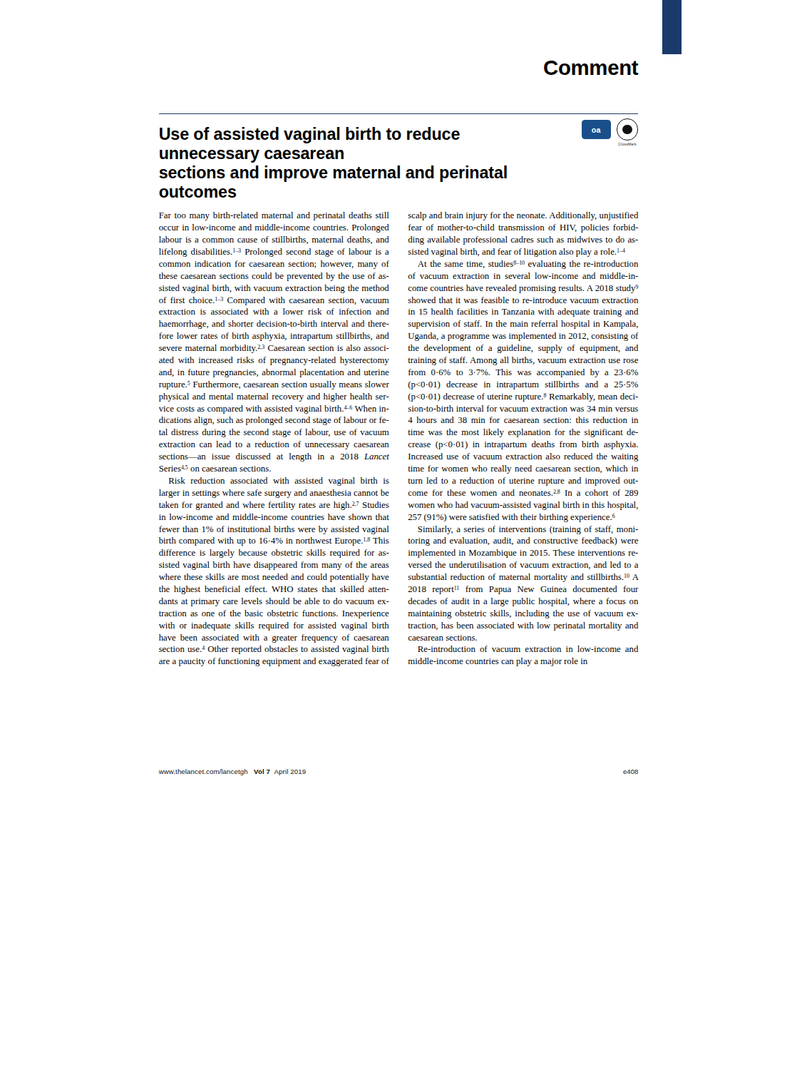Comment
oa
CrossMark
Use of assisted vaginal birth to reduce unnecessary caesarean
sections and improve maternal and perinatal outcomes
Far too many birth-related maternal and perinatal deaths still occur in low-income and middle-income countries. Prolonged labour is a common cause of stillbirths, maternal deaths, and lifelong disabilities.1–3 Prolonged second stage of labour is a common indication for caesarean section; however, many of these caesarean sections could be prevented by the use of assisted vaginal birth, with vacuum extraction being the method of first choice.1–3 Compared with caesarean section, vacuum extraction is associated with a lower risk of infection and haemorrhage, and shorter decision-to-birth interval and therefore lower rates of birth asphyxia, intrapartum stillbirths, and severe maternal morbidity.2,3 Caesarean section is also associated with increased risks of pregnancy-related hysterectomy and, in future pregnancies, abnormal placentation and uterine rupture.5 Furthermore, caesarean section usually means slower physical and mental maternal recovery and higher health service costs as compared with assisted vaginal birth.4–6 When indications align, such as prolonged second stage of labour or fetal distress during the second stage of labour, use of vacuum extraction can lead to a reduction of unnecessary caesarean sections—an issue discussed at length in a 2018 Lancet Series4,5 on caesarean sections.
Risk reduction associated with assisted vaginal birth is larger in settings where safe surgery and anaesthesia cannot be taken for granted and where fertility rates are high.2,7 Studies in low-income and middle-income countries have shown that fewer than 1% of institutional births were by assisted vaginal birth compared with up to 16·4% in northwest Europe.1,8 This difference is largely because obstetric skills required for assisted vaginal birth have disappeared from many of the areas where these skills are most needed and could potentially have the highest beneficial effect. WHO states that skilled attendants at primary care levels should be able to do vacuum extraction as one of the basic obstetric functions. Inexperience with or inadequate skills required for assisted vaginal birth have been associated with a greater frequency of caesarean section use.4 Other reported obstacles to assisted vaginal birth are a paucity of functioning equipment and exaggerated fear of scalp and brain injury for the neonate. Additionally, unjustified fear of mother-to-child transmission of HIV, policies forbidding available professional cadres such as midwives to do assisted vaginal birth, and fear of litigation also play a role.1–4
At the same time, studies8–10 evaluating the re-introduction of vacuum extraction in several low-income and middle-income countries have revealed promising results. A 2018 study9 showed that it was feasible to re-introduce vacuum extraction in 15 health facilities in Tanzania with adequate training and supervision of staff. In the main referral hospital in Kampala, Uganda, a programme was implemented in 2012, consisting of the development of a guideline, supply of equipment, and training of staff. Among all births, vacuum extraction use rose from 0·6% to 3·7%. This was accompanied by a 23·6% (p<0·01) decrease in intrapartum stillbirths and a 25·5% (p<0·01) decrease of uterine rupture.8 Remarkably, mean decision-to-birth interval for vacuum extraction was 34 min versus 4 hours and 38 min for caesarean section: this reduction in time was the most likely explanation for the significant decrease (p<0·01) in intrapartum deaths from birth asphyxia. Increased use of vacuum extraction also reduced the waiting time for women who really need caesarean section, which in turn led to a reduction of uterine rupture and improved outcome for these women and neonates.2,8 In a cohort of 289 women who had vacuum-assisted vaginal birth in this hospital, 257 (91%) were satisfied with their birthing experience.6
Similarly, a series of interventions (training of staff, monitoring and evaluation, audit, and constructive feedback) were implemented in Mozambique in 2015. These interventions reversed the underutilisation of vacuum extraction, and led to a substantial reduction of maternal mortality and stillbirths.10 A 2018 report11 from Papua New Guinea documented four decades of audit in a large public hospital, where a focus on maintaining obstetric skills, including the use of vacuum extraction, has been associated with low perinatal mortality and caesarean sections.
Re-introduction of vacuum extraction in low-income and middle-income countries can play a major role in
www.thelancet.com/lancetgh Vol 7 April 2019
e408